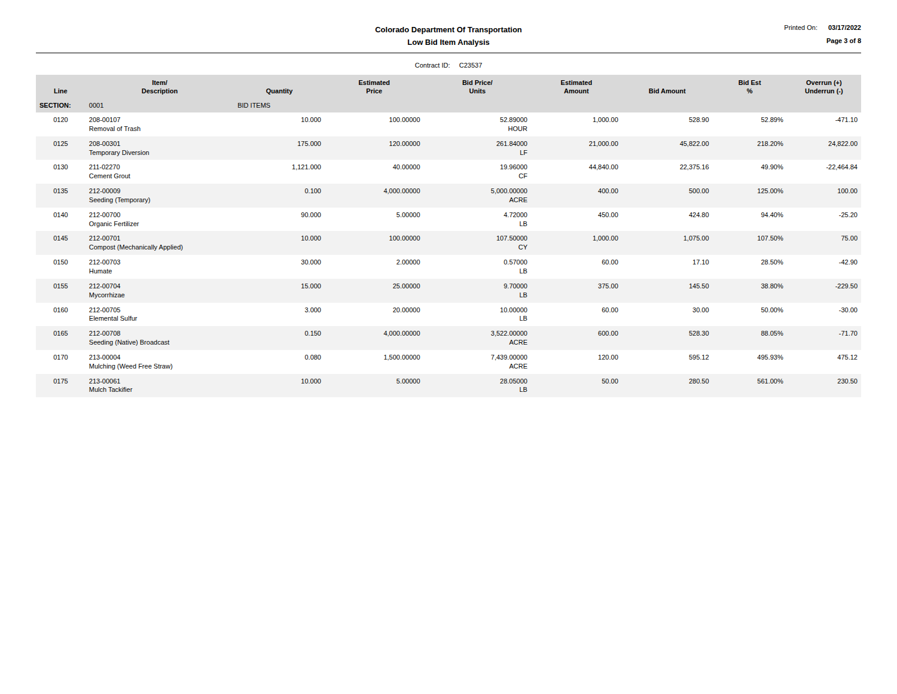Printed On: 03/17/2022
Colorado Department Of Transportation
Low Bid Item Analysis
Page 3 of 8
Contract ID: C23537
| Line | Item/ Description | Quantity | Estimated Price | Bid Price/ Units | Estimated Amount | Bid Amount | Bid Est % | Overrun (+) Underrun (-) |
| --- | --- | --- | --- | --- | --- | --- | --- | --- |
| SECTION: | 0001 | BID ITEMS |
| 0120 | 208-00107 Removal of Trash | 10.000 | 100.00000 | 52.89000 HOUR | 1,000.00 | 528.90 | 52.89% | -471.10 |
| 0125 | 208-00301 Temporary Diversion | 175.000 | 120.00000 | 261.84000 LF | 21,000.00 | 45,822.00 | 218.20% | 24,822.00 |
| 0130 | 211-02270 Cement Grout | 1,121.000 | 40.00000 | 19.96000 CF | 44,840.00 | 22,375.16 | 49.90% | -22,464.84 |
| 0135 | 212-00009 Seeding (Temporary) | 0.100 | 4,000.00000 | 5,000.00000 ACRE | 400.00 | 500.00 | 125.00% | 100.00 |
| 0140 | 212-00700 Organic Fertilizer | 90.000 | 5.00000 | 4.72000 LB | 450.00 | 424.80 | 94.40% | -25.20 |
| 0145 | 212-00701 Compost (Mechanically Applied) | 10.000 | 100.00000 | 107.50000 CY | 1,000.00 | 1,075.00 | 107.50% | 75.00 |
| 0150 | 212-00703 Humate | 30.000 | 2.00000 | 0.57000 LB | 60.00 | 17.10 | 28.50% | -42.90 |
| 0155 | 212-00704 Mycorrhizae | 15.000 | 25.00000 | 9.70000 LB | 375.00 | 145.50 | 38.80% | -229.50 |
| 0160 | 212-00705 Elemental Sulfur | 3.000 | 20.00000 | 10.00000 LB | 60.00 | 30.00 | 50.00% | -30.00 |
| 0165 | 212-00708 Seeding (Native) Broadcast | 0.150 | 4,000.00000 | 3,522.00000 ACRE | 600.00 | 528.30 | 88.05% | -71.70 |
| 0170 | 213-00004 Mulching (Weed Free Straw) | 0.080 | 1,500.00000 | 7,439.00000 ACRE | 120.00 | 595.12 | 495.93% | 475.12 |
| 0175 | 213-00061 Mulch Tackifier | 10.000 | 5.00000 | 28.05000 LB | 50.00 | 280.50 | 561.00% | 230.50 |